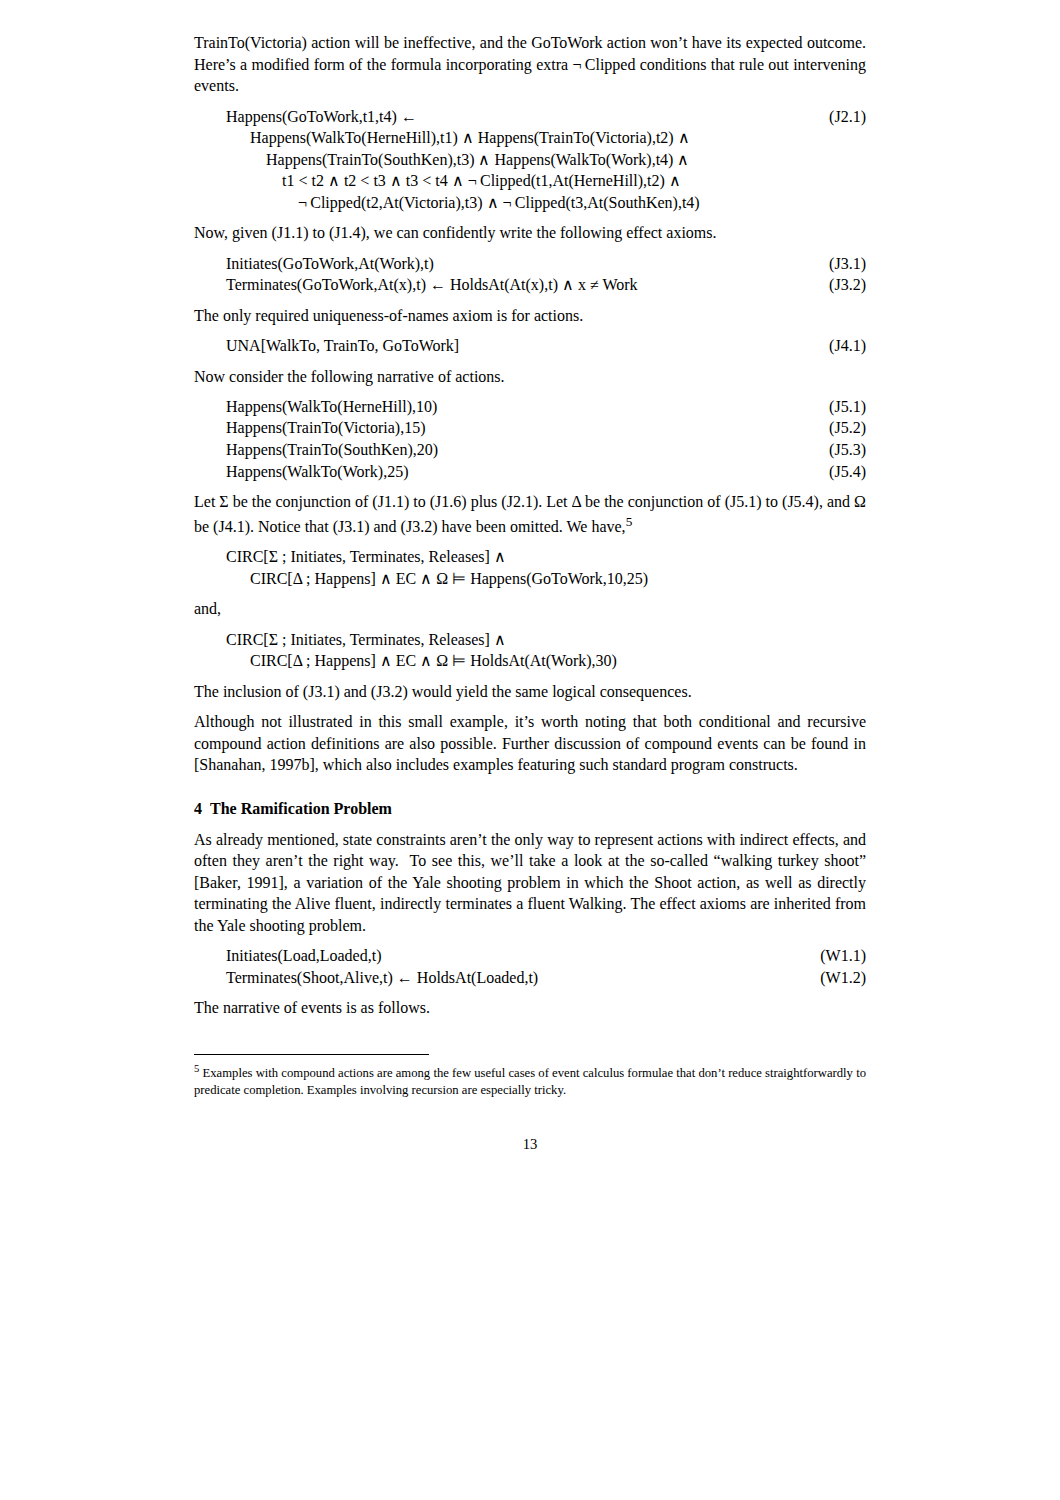TrainTo(Victoria) action will be ineffective, and the GoToWork action won’t have its expected outcome. Here’s a modified form of the formula incorporating extra ¬ Clipped conditions that rule out intervening events.
Happens(GoToWork,t1,t4) ←(J2.1)
Happens(WalkTo(HerneHill),t1) ∧ Happens(TrainTo(Victoria),t2) ∧
Happens(TrainTo(SouthKen),t3) ∧ Happens(WalkTo(Work),t4) ∧
t1 < t2 ∧ t2 < t3 ∧ t3 < t4 ∧ ¬ Clipped(t1,At(HerneHill),t2) ∧
¬ Clipped(t2,At(Victoria),t3) ∧ ¬ Clipped(t3,At(SouthKen),t4)
Now, given (J1.1) to (J1.4), we can confidently write the following effect axioms.
Initiates(GoToWork,At(Work),t)(J3.1)
Terminates(GoToWork,At(x),t) ← HoldsAt(At(x),t) ∧ x ≠ Work(J3.2)
The only required uniqueness-of-names axiom is for actions.
UNA[WalkTo, TrainTo, GoToWork](J4.1)
Now consider the following narrative of actions.
Happens(WalkTo(HerneHill),10)(J5.1)
Happens(TrainTo(Victoria),15)(J5.2)
Happens(TrainTo(SouthKen),20)(J5.3)
Happens(WalkTo(Work),25)(J5.4)
Let Σ be the conjunction of (J1.1) to (J1.6) plus (J2.1). Let Δ be the conjunction of (J5.1) to (J5.4), and Ω be (J4.1). Notice that (J3.1) and (J3.2) have been omitted. We have,5
CIRC[Σ ; Initiates, Terminates, Releases] ∧
CIRC[Δ ; Happens] ∧ EC ∧ Ω ⊨ Happens(GoToWork,10,25)
and,
CIRC[Σ ; Initiates, Terminates, Releases] ∧
CIRC[Δ ; Happens] ∧ EC ∧ Ω ⊨ HoldsAt(At(Work),30)
The inclusion of (J3.1) and (J3.2) would yield the same logical consequences.
Although not illustrated in this small example, it’s worth noting that both conditional and recursive compound action definitions are also possible. Further discussion of compound events can be found in [Shanahan, 1997b], which also includes examples featuring such standard program constructs.
4 The Ramification Problem
As already mentioned, state constraints aren’t the only way to represent actions with indirect effects, and often they aren’t the right way. To see this, we’ll take a look at the so-called “walking turkey shoot” [Baker, 1991], a variation of the Yale shooting problem in which the Shoot action, as well as directly terminating the Alive fluent, indirectly terminates a fluent Walking. The effect axioms are inherited from the Yale shooting problem.
Initiates(Load,Loaded,t)(W1.1)
Terminates(Shoot,Alive,t) ← HoldsAt(Loaded,t)(W1.2)
The narrative of events is as follows.
5 Examples with compound actions are among the few useful cases of event calculus formulae that don’t reduce straightforwardly to predicate completion. Examples involving recursion are especially tricky.
13